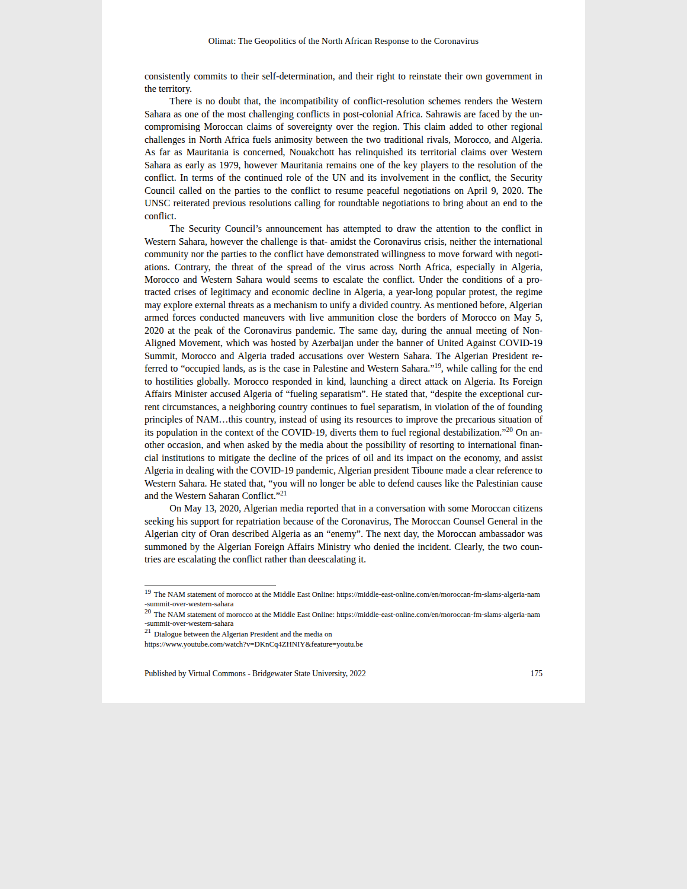Olimat: The Geopolitics of the North African Response to the Coronavirus
consistently commits to their self-determination, and their right to reinstate their own government in the territory.
There is no doubt that, the incompatibility of conflict-resolution schemes renders the Western Sahara as one of the most challenging conflicts in post-colonial Africa. Sahrawis are faced by the uncompromising Moroccan claims of sovereignty over the region. This claim added to other regional challenges in North Africa fuels animosity between the two traditional rivals, Morocco, and Algeria. As far as Mauritania is concerned, Nouakchott has relinquished its territorial claims over Western Sahara as early as 1979, however Mauritania remains one of the key players to the resolution of the conflict. In terms of the continued role of the UN and its involvement in the conflict, the Security Council called on the parties to the conflict to resume peaceful negotiations on April 9, 2020. The UNSC reiterated previous resolutions calling for roundtable negotiations to bring about an end to the conflict.
The Security Council’s announcement has attempted to draw the attention to the conflict in Western Sahara, however the challenge is that- amidst the Coronavirus crisis, neither the international community nor the parties to the conflict have demonstrated willingness to move forward with negotiations. Contrary, the threat of the spread of the virus across North Africa, especially in Algeria, Morocco and Western Sahara would seems to escalate the conflict. Under the conditions of a protracted crises of legitimacy and economic decline in Algeria, a year-long popular protest, the regime may explore external threats as a mechanism to unify a divided country. As mentioned before, Algerian armed forces conducted maneuvers with live ammunition close the borders of Morocco on May 5, 2020 at the peak of the Coronavirus pandemic. The same day, during the annual meeting of Non-Aligned Movement, which was hosted by Azerbaijan under the banner of United Against COVID-19 Summit, Morocco and Algeria traded accusations over Western Sahara. The Algerian President referred to “occupied lands, as is the case in Palestine and Western Sahara.”19, while calling for the end to hostilities globally. Morocco responded in kind, launching a direct attack on Algeria. Its Foreign Affairs Minister accused Algeria of “fueling separatism”. He stated that, “despite the exceptional current circumstances, a neighboring country continues to fuel separatism, in violation of the of founding principles of NAM…this country, instead of using its resources to improve the precarious situation of its population in the context of the COVID-19, diverts them to fuel regional destabilization.”20 On another occasion, and when asked by the media about the possibility of resorting to international financial institutions to mitigate the decline of the prices of oil and its impact on the economy, and assist Algeria in dealing with the COVID-19 pandemic, Algerian president Tiboune made a clear reference to Western Sahara. He stated that, “you will no longer be able to defend causes like the Palestinian cause and the Western Saharan Conflict.”21
On May 13, 2020, Algerian media reported that in a conversation with some Moroccan citizens seeking his support for repatriation because of the Coronavirus, The Moroccan Counsel General in the Algerian city of Oran described Algeria as an “enemy”. The next day, the Moroccan ambassador was summoned by the Algerian Foreign Affairs Ministry who denied the incident. Clearly, the two countries are escalating the conflict rather than deescalating it.
19 The NAM statement of morocco at the Middle East Online: https://middle-east-online.com/en/moroccan-fm-slams-algeria-nam-summit-over-western-sahara
20 The NAM statement of morocco at the Middle East Online: https://middle-east-online.com/en/moroccan-fm-slams-algeria-nam-summit-over-western-sahara
21 Dialogue between the Algerian President and the media on
https://www.youtube.com/watch?v=DKnCq4ZHNIY&feature=youtu.be
Published by Virtual Commons - Bridgewater State University, 2022 175